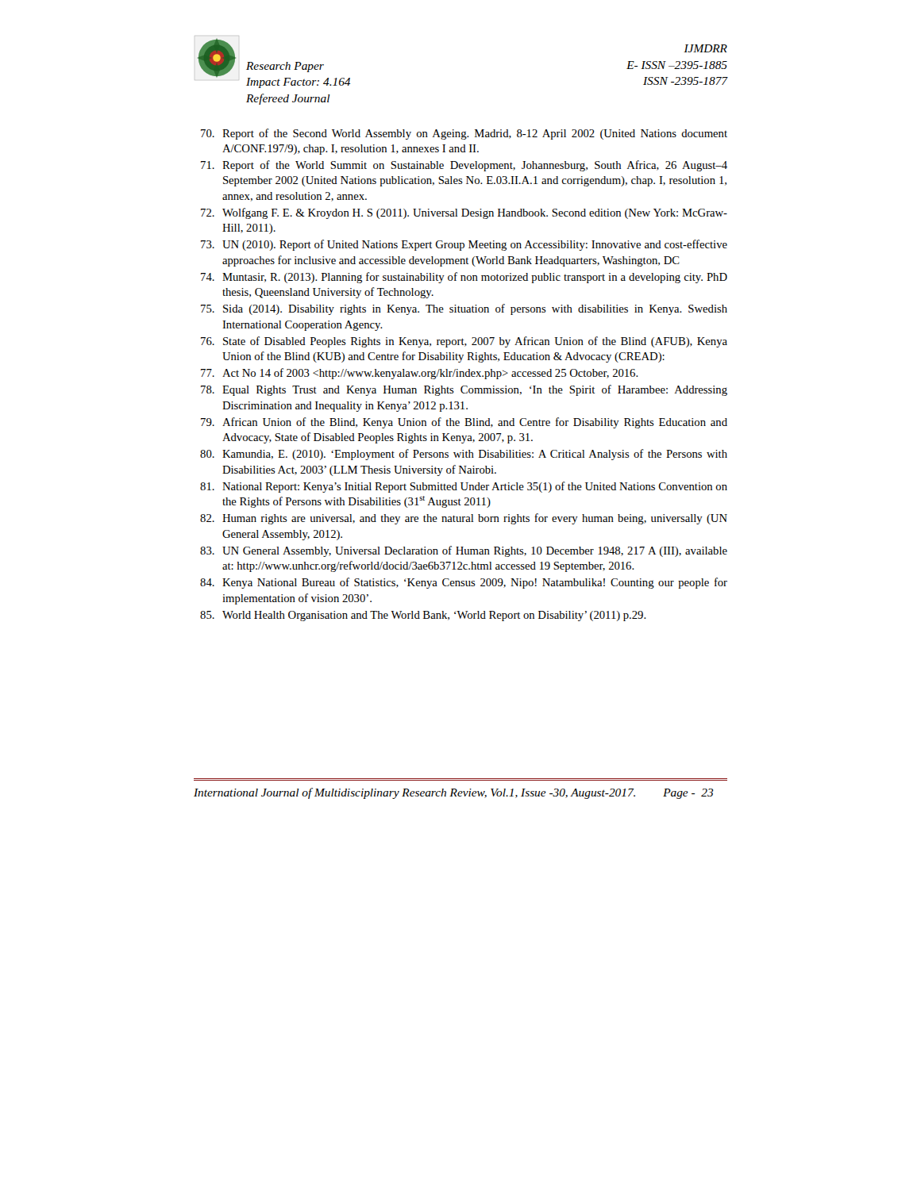Research Paper
Impact Factor: 4.164
Refereed Journal
IJMDRR
E- ISSN –2395-1885
ISSN -2395-1877
Report of the Second World Assembly on Ageing. Madrid, 8-12 April 2002 (United Nations document A/CONF.197/9), chap. I, resolution 1, annexes I and II.
Report of the World Summit on Sustainable Development, Johannesburg, South Africa, 26 August–4 September 2002 (United Nations publication, Sales No. E.03.II.A.1 and corrigendum), chap. I, resolution 1, annex, and resolution 2, annex.
Wolfgang F. E. & Kroydon H. S (2011). Universal Design Handbook. Second edition (New York: McGraw-Hill, 2011).
UN (2010). Report of United Nations Expert Group Meeting on Accessibility: Innovative and cost-effective approaches for inclusive and accessible development (World Bank Headquarters, Washington, DC
Muntasir, R. (2013). Planning for sustainability of non motorized public transport in a developing city. PhD thesis, Queensland University of Technology.
Sida (2014). Disability rights in Kenya. The situation of persons with disabilities in Kenya. Swedish International Cooperation Agency.
State of Disabled Peoples Rights in Kenya, report, 2007 by African Union of the Blind (AFUB), Kenya Union of the Blind (KUB) and Centre for Disability Rights, Education & Advocacy (CREAD):
Act No 14 of 2003 <http://www.kenyalaw.org/klr/index.php> accessed 25 October, 2016.
Equal Rights Trust and Kenya Human Rights Commission, ‘In the Spirit of Harambee: Addressing Discrimination and Inequality in Kenya’ 2012 p.131.
African Union of the Blind, Kenya Union of the Blind, and Centre for Disability Rights Education and Advocacy, State of Disabled Peoples Rights in Kenya, 2007, p. 31.
Kamundia, E. (2010). ‘Employment of Persons with Disabilities: A Critical Analysis of the Persons with Disabilities Act, 2003’ (LLM Thesis University of Nairobi.
National Report: Kenya’s Initial Report Submitted Under Article 35(1) of the United Nations Convention on the Rights of Persons with Disabilities (31st August 2011)
Human rights are universal, and they are the natural born rights for every human being, universally (UN General Assembly, 2012).
UN General Assembly, Universal Declaration of Human Rights, 10 December 1948, 217 A (III), available at: http://www.unhcr.org/refworld/docid/3ae6b3712c.html accessed 19 September, 2016.
Kenya National Bureau of Statistics, ‘Kenya Census 2009, Nipo! Natambulika! Counting our people for implementation of vision 2030’.
World Health Organisation and The World Bank, ‘World Report on Disability’ (2011) p.29.
International Journal of Multidisciplinary Research Review, Vol.1, Issue -30, August-2017.Page - 23